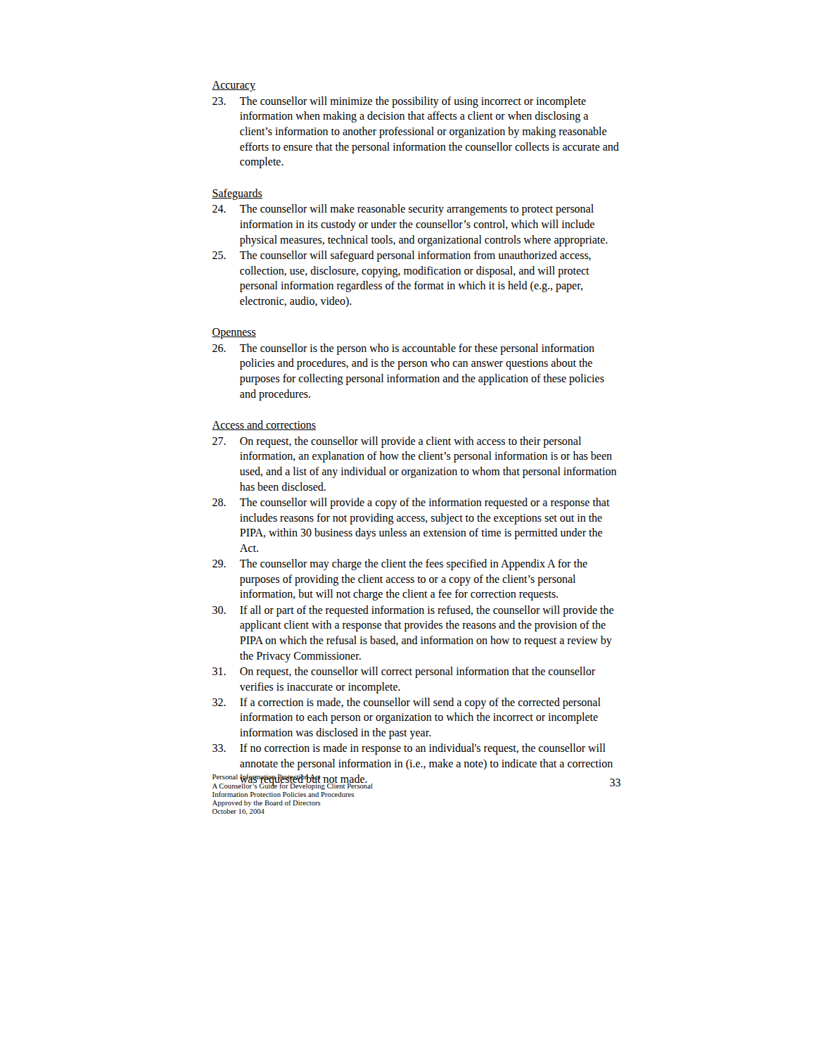Accuracy
23. The counsellor will minimize the possibility of using incorrect or incomplete information when making a decision that affects a client or when disclosing a client’s information to another professional or organization by making reasonable efforts to ensure that the personal information the counsellor collects is accurate and complete.
Safeguards
24. The counsellor will make reasonable security arrangements to protect personal information in its custody or under the counsellor’s control, which will include physical measures, technical tools, and organizational controls where appropriate.
25. The counsellor will safeguard personal information from unauthorized access, collection, use, disclosure, copying, modification or disposal, and will protect personal information regardless of the format in which it is held (e.g., paper, electronic, audio, video).
Openness
26. The counsellor is the person who is accountable for these personal information policies and procedures, and is the person who can answer questions about the purposes for collecting personal information and the application of these policies and procedures.
Access and corrections
27. On request, the counsellor will provide a client with access to their personal information, an explanation of how the client’s personal information is or has been used, and a list of any individual or organization to whom that personal information has been disclosed.
28. The counsellor will provide a copy of the information requested or a response that includes reasons for not providing access, subject to the exceptions set out in the PIPA, within 30 business days unless an extension of time is permitted under the Act.
29. The counsellor may charge the client the fees specified in Appendix A for the purposes of providing the client access to or a copy of the client’s personal information, but will not charge the client a fee for correction requests.
30. If all or part of the requested information is refused, the counsellor will provide the applicant client with a response that provides the reasons and the provision of the PIPA on which the refusal is based, and information on how to request a review by the Privacy Commissioner.
31. On request, the counsellor will correct personal information that the counsellor verifies is inaccurate or incomplete.
32. If a correction is made, the counsellor will send a copy of the corrected personal information to each person or organization to which the incorrect or incomplete information was disclosed in the past year.
33. If no correction is made in response to an individual's request, the counsellor will annotate the personal information in (i.e., make a note) to indicate that a correction was requested but not made.
33
Personal Information Protection Act -
A Counsellor’s Guide for Developing Client Personal
Information Protection Policies and Procedures
Approved by the Board of Directors
October 16, 2004